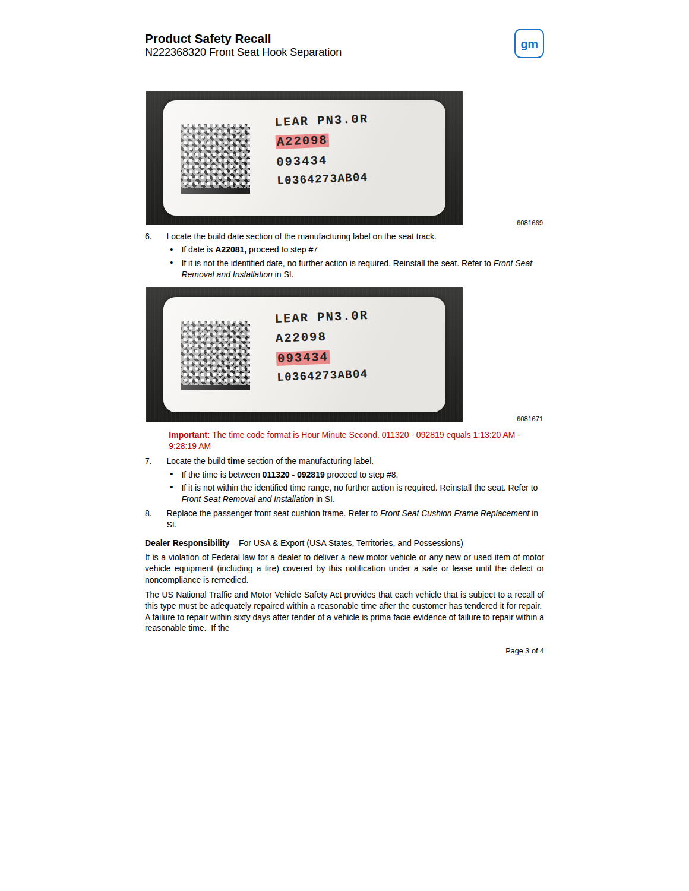Product Safety Recall
N222368320 Front Seat Hook Separation
gm
LEAR PN3.0R
A22098
093434
L0364273AB04
6081669
6.
Locate the build date section of the manufacturing label on the seat track.
If date is A22081, proceed to step #7
If it is not the identified date, no further action is required. Reinstall the seat. Refer to Front Seat Removal and Installation in SI.
LEAR PN3.0R
A22098
093434
L0364273AB04
6081671
Important: The time code format is Hour Minute Second. 011320 - 092819 equals 1:13:20 AM - 9:28:19 AM
7.
Locate the build time section of the manufacturing label.
If the time is between 011320 - 092819 proceed to step #8.
If it is not within the identified time range, no further action is required. Reinstall the seat. Refer to Front Seat Removal and Installation in SI.
8.
Replace the passenger front seat cushion frame. Refer to Front Seat Cushion Frame Replacement in SI.
Dealer Responsibility – For USA & Export (USA States, Territories, and Possessions)
It is a violation of Federal law for a dealer to deliver a new motor vehicle or any new or used item of motor vehicle equipment (including a tire) covered by this notification under a sale or lease until the defect or noncompliance is remedied.
The US National Traffic and Motor Vehicle Safety Act provides that each vehicle that is subject to a recall of this type must be adequately repaired within a reasonable time after the customer has tendered it for repair. A failure to repair within sixty days after tender of a vehicle is prima facie evidence of failure to repair within a reasonable time. If the
Page 3 of 4